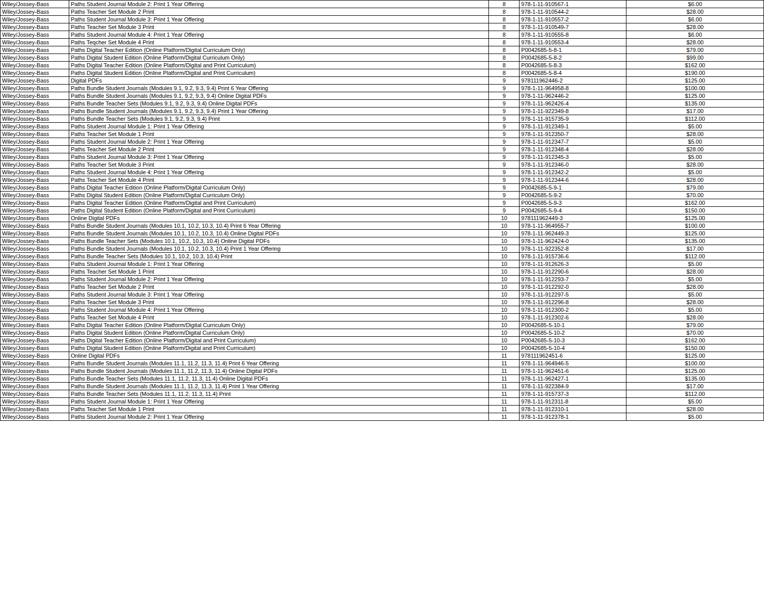| Wiley/Jossey-Bass | Paths Student Journal Module 2: Print 1 Year Offering | 8 | 978-1-11-910567-1 | $6.00 |
| Wiley/Jossey-Bass | Paths Teacher Set Module 2 Print | 8 | 978-1-11-910544-2 | $28.00 |
| Wiley/Jossey-Bass | Paths Student Journal Module 3: Print 1 Year Offering | 8 | 978-1-11-910557-2 | $6.00 |
| Wiley/Jossey-Bass | Paths Teacher Set Module 3 Print | 8 | 978-1-11-910549-7 | $28.00 |
| Wiley/Jossey-Bass | Paths Student Journal Module 4: Print 1 Year Offering | 8 | 978-1-11-910555-8 | $6.00 |
| Wiley/Jossey-Bass | Paths Teqcher Set Module 4 Print | 8 | 978-1-11-910553-4 | $28.00 |
| Wiley/Jossey-Bass | Paths Digital Teacher Edition (Online Platform/Digital Curriculum Only) | 8 | P0042685-5-8-1 | $79.00 |
| Wiley/Jossey-Bass | Paths Digital Student Edition (Online Platform/Digital Curriculum Only) | 8 | P0042685-5-8-2 | $99.00 |
| Wiley/Jossey-Bass | Paths Digital Teacher Edition (Online Platform/Digital and Print Curriculum) | 8 | P0042685-5-8-3 | $162.00 |
| Wiley/Jossey-Bass | Paths Digital Student Edition (Online Platform/Digital and Print Curriculum) | 8 | P0042685-5-8-4 | $190.00 |
| Wiley/Jossey-Bass | Digital PDFs | 9 | 978111962446-2 | $125.00 |
| Wiley/Jossey-Bass | Paths Bundle Student Journals (Modules 9.1, 9.2, 9.3, 9.4) Print 6 Year Offering | 9 | 978-1-11-964958-8 | $100.00 |
| Wiley/Jossey-Bass | Paths Bundle Student Journals (Modules 9.1, 9.2, 9.3, 9.4) Online Digital PDFs | 9 | 978-1-11-962446-2 | $125.00 |
| Wiley/Jossey-Bass | Paths Bundle Teacher Sets (Modules 9.1, 9.2, 9.3, 9.4) Online Digital PDFs | 9 | 978-1-11-962426-4 | $135.00 |
| Wiley/Jossey-Bass | Paths Bundle Student Journals (Modules 9.1, 9.2, 9.3, 9.4) Print 1 Year Offering | 9 | 978-1-11-922349-8 | $17.00 |
| Wiley/Jossey-Bass | Paths Bundle Teacher Sets (Modules 9.1, 9.2, 9.3, 9.4) Print | 9 | 978-1-11-915735-9 | $112.00 |
| Wiley/Jossey-Bass | Paths Student Journal Module 1: Print 1 Year Offering | 9 | 978-1-11-912349-1 | $5.00 |
| Wiley/Jossey-Bass | Paths Teacher Set Module 1 Print | 9 | 978-1-11-912350-7 | $28.00 |
| Wiley/Jossey-Bass | Paths Student Journal Module 2: Print 1 Year Offering | 9 | 978-1-11-912347-7 | $5.00 |
| Wiley/Jossey-Bass | Paths Teacher Set Module 2 Print | 9 | 978-1-11-912348-4 | $28.00 |
| Wiley/Jossey-Bass | Paths Student Journal Module 3: Print 1 Year Offering | 9 | 978-1-11-912345-3 | $5.00 |
| Wiley/Jossey-Bass | Paths Teacher Set Module 3 Print | 9 | 978-1-11-912346-0 | $28.00 |
| Wiley/Jossey-Bass | Paths Student Journal Module 4: Print 1 Year Offering | 9 | 978-1-11-912342-2 | $5.00 |
| Wiley/Jossey-Bass | Paths Teacher Set Module 4 Print | 9 | 978-1-11-912344-6 | $28.00 |
| Wiley/Jossey-Bass | Paths Digital Teacher Edition (Online Platform/Digital Curriculum Only) | 9 | P0042685-5-9-1 | $79.00 |
| Wiley/Jossey-Bass | Paths Digital Student Edition (Online Platform/Digital Curriculum Only) | 9 | P0042685-5-9-2 | $70.00 |
| Wiley/Jossey-Bass | Paths Digital Teacher Edition (Online Platform/Digital and Print Curriculum) | 9 | P0042685-5-9-3 | $162.00 |
| Wiley/Jossey-Bass | Paths Digital Student Edition (Online Platform/Digital and Print Curriculum) | 9 | P0042685-5-9-4 | $150.00 |
| Wiley/Jossey-Bass | Online Digital PDFs | 10 | 978111962449-3 | $125.00 |
| Wiley/Jossey-Bass | Paths Bundle Student Journals (Modules 10.1, 10.2, 10.3, 10.4) Print 6 Year Offering | 10 | 978-1-11-964955-7 | $100.00 |
| Wiley/Jossey-Bass | Paths Bundle Student Journals (Modules 10.1, 10.2, 10.3, 10.4) Online Digital PDFs | 10 | 978-1-11-962449-3 | $125.00 |
| Wiley/Jossey-Bass | Paths Bundle Teacher Sets (Modules 10.1, 10.2, 10.3, 10.4) Online Digital PDFs | 10 | 978-1-11-962424-0 | $135.00 |
| Wiley/Jossey-Bass | Paths Bundle Student Journals (Modules 10.1, 10.2, 10.3, 10.4) Print 1 Year Offering | 10 | 978-1-11-922352-8 | $17.00 |
| Wiley/Jossey-Bass | Paths Bundle Teacher Sets (Modules 10.1, 10.2, 10.3, 10.4) Print | 10 | 978-1-11-915736-6 | $112.00 |
| Wiley/Jossey-Bass | Paths Student Journal Module 1: Print 1 Year Offering | 10 | 978-1-11-912626-3 | $5.00 |
| Wiley/Jossey-Bass | Paths Teacher Set Module 1 Print | 10 | 978-1-11-912290-6 | $28.00 |
| Wiley/Jossey-Bass | Paths Student Journal Module 2: Print 1 Year Offering | 10 | 978-1-11-912293-7 | $5.00 |
| Wiley/Jossey-Bass | Paths Teacher Set Module 2 Print | 10 | 978-1-11-912292-0 | $28.00 |
| Wiley/Jossey-Bass | Paths Student Journal Module 3: Print 1 Year Offering | 10 | 978-1-11-912297-5 | $5.00 |
| Wiley/Jossey-Bass | Paths Teacher Set Module 3 Print | 10 | 978-1-11-912296-8 | $28.00 |
| Wiley/Jossey-Bass | Paths Student Journal Module 4: Print 1 Year Offering | 10 | 978-1-11-912300-2 | $5.00 |
| Wiley/Jossey-Bass | Paths Teacher Set Module 4 Print | 10 | 978-1-11-912302-6 | $28.00 |
| Wiley/Jossey-Bass | Paths Digital Teacher Edition (Online Platform/Digital Curriculum Only) | 10 | P0042685-5-10-1 | $79.00 |
| Wiley/Jossey-Bass | Paths Digital Student Edition (Online Platform/Digital Curriculum Only) | 10 | P0042685-5-10-2 | $70.00 |
| Wiley/Jossey-Bass | Paths Digital Teacher Edition (Online Platform/Digital and Print Curriculum) | 10 | P0042685-5-10-3 | $162.00 |
| Wiley/Jossey-Bass | Paths Digital Student Edition (Online Platform/Digital and Print Curriculum) | 10 | P0042685-5-10-4 | $150.00 |
| Wiley/Jossey-Bass | Online Digital PDFs | 11 | 978111962451-6 | $125.00 |
| Wiley/Jossey-Bass | Paths Bundle Student Journals (Modules 11.1, 11.2, 11.3, 11.4) Print 6 Year Offering | 11 | 978-1-11-964946-5 | $100.00 |
| Wiley/Jossey-Bass | Paths Bundle Student Journals (Modules 11.1, 11.2, 11.3, 11.4) Online Digital PDFs | 11 | 978-1-11-962451-6 | $125.00 |
| Wiley/Jossey-Bass | Paths Bundle Teacher Sets (Modules 11.1, 11.2, 11.3, 11.4) Online Digital PDFs | 11 | 978-1-11-962427-1 | $135.00 |
| Wiley/Jossey-Bass | Paths Bundle Student Journals (Modules 11.1, 11.2, 11.3, 11.4) Print 1 Year Offering | 11 | 978-1-11-922384-9 | $17.00 |
| Wiley/Jossey-Bass | Paths Bundle Teacher Sets (Modules 11.1, 11.2, 11.3, 11.4) Print | 11 | 978-1-11-915737-3 | $112.00 |
| Wiley/Jossey-Bass | Paths Student Journal Module 1: Print 1 Year Offering | 11 | 978-1-11-912311-8 | $5.00 |
| Wiley/Jossey-Bass | Paths Teacher Set Module 1 Print | 11 | 978-1-11-912310-1 | $28.00 |
| Wiley/Jossey-Bass | Paths Student Journal Module 2: Print 1 Year Offering | 11 | 978-1-11-912378-1 | $5.00 |